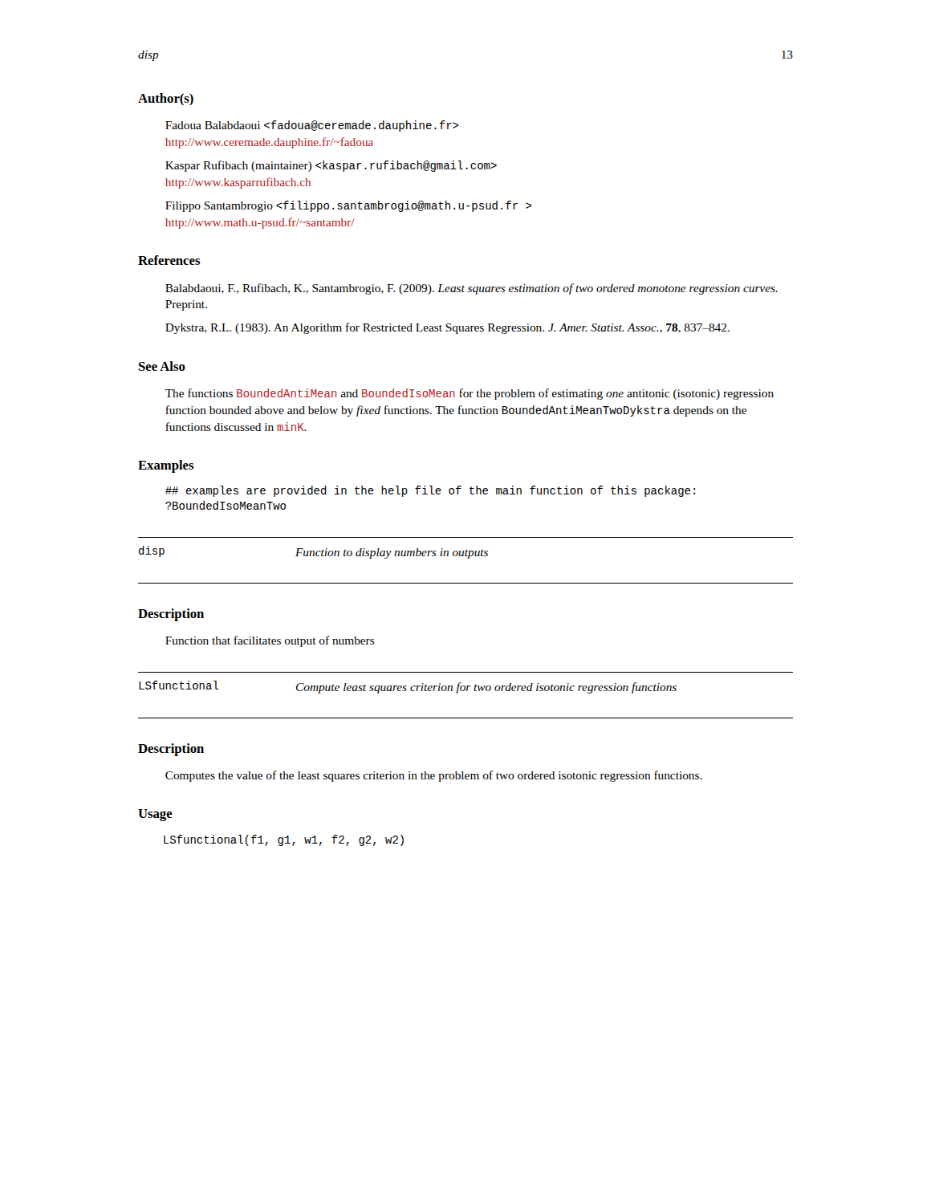disp 13
Author(s)
Fadoua Balabdaoui <fadoua@ceremade.dauphine.fr>
http://www.ceremade.dauphine.fr/~fadoua
Kaspar Rufibach (maintainer) <kaspar.rufibach@gmail.com>
http://www.kasparrufibach.ch
Filippo Santambrogio <filippo.santambrogio@math.u-psud.fr >
http://www.math.u-psud.fr/~santambr/
References
Balabdaoui, F., Rufibach, K., Santambrogio, F. (2009). Least squares estimation of two ordered monotone regression curves. Preprint.
Dykstra, R.L. (1983). An Algorithm for Restricted Least Squares Regression. J. Amer. Statist. Assoc., 78, 837–842.
See Also
The functions BoundedAntiMean and BoundedIsoMean for the problem of estimating one antitonic (isotonic) regression function bounded above and below by fixed functions. The function BoundedAntiMeanTwoDykstra depends on the functions discussed in minK.
Examples
## examples are provided in the help file of the main function of this package: ?BoundedIsoMeanTwo
disp Function to display numbers in outputs
Description
Function that facilitates output of numbers
LSfunctional Compute least squares criterion for two ordered isotonic regression functions
Description
Computes the value of the least squares criterion in the problem of two ordered isotonic regression functions.
Usage
LSfunctional(f1, g1, w1, f2, g2, w2)